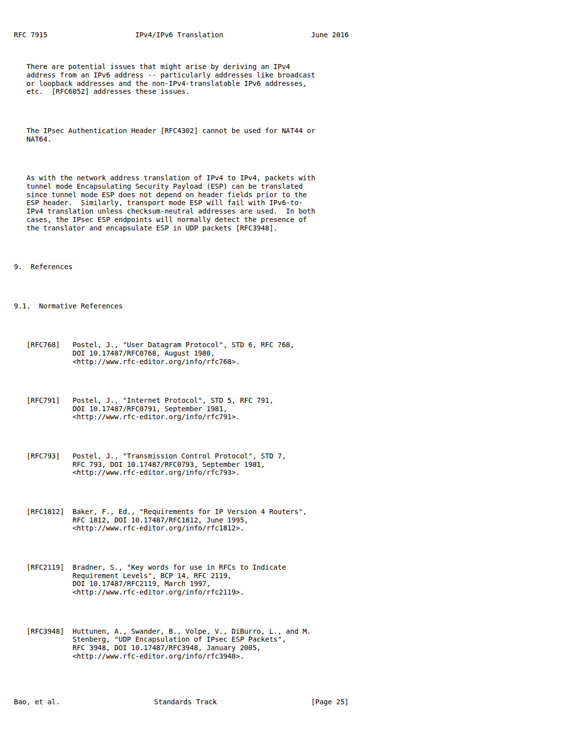RFC 7915 IPv4/IPv6 Translation June 2016
There are potential issues that might arise by deriving an IPv4 address from an IPv6 address -- particularly addresses like broadcast or loopback addresses and the non-IPv4-translatable IPv6 addresses, etc. [RFC6052] addresses these issues.
The IPsec Authentication Header [RFC4302] cannot be used for NAT44 or NAT64.
As with the network address translation of IPv4 to IPv4, packets with tunnel mode Encapsulating Security Payload (ESP) can be translated since tunnel mode ESP does not depend on header fields prior to the ESP header. Similarly, transport mode ESP will fail with IPv6-to- IPv4 translation unless checksum-neutral addresses are used. In both cases, the IPsec ESP endpoints will normally detect the presence of the translator and encapsulate ESP in UDP packets [RFC3948].
9. References
9.1. Normative References
[RFC768] Postel, J., "User Datagram Protocol", STD 6, RFC 768, DOI 10.17487/RFC0768, August 1980, <http://www.rfc-editor.org/info/rfc768>.
[RFC791] Postel, J., "Internet Protocol", STD 5, RFC 791, DOI 10.17487/RFC0791, September 1981, <http://www.rfc-editor.org/info/rfc791>.
[RFC793] Postel, J., "Transmission Control Protocol", STD 7, RFC 793, DOI 10.17487/RFC0793, September 1981, <http://www.rfc-editor.org/info/rfc793>.
[RFC1812] Baker, F., Ed., "Requirements for IP Version 4 Routers", RFC 1812, DOI 10.17487/RFC1812, June 1995, <http://www.rfc-editor.org/info/rfc1812>.
[RFC2119] Bradner, S., "Key words for use in RFCs to Indicate Requirement Levels", BCP 14, RFC 2119, DOI 10.17487/RFC2119, March 1997, <http://www.rfc-editor.org/info/rfc2119>.
[RFC3948] Huttunen, A., Swander, B., Volpe, V., DiBurro, L., and M. Stenberg, "UDP Encapsulation of IPsec ESP Packets", RFC 3948, DOI 10.17487/RFC3948, January 2005, <http://www.rfc-editor.org/info/rfc3948>.
Bao, et al. Standards Track [Page 25]